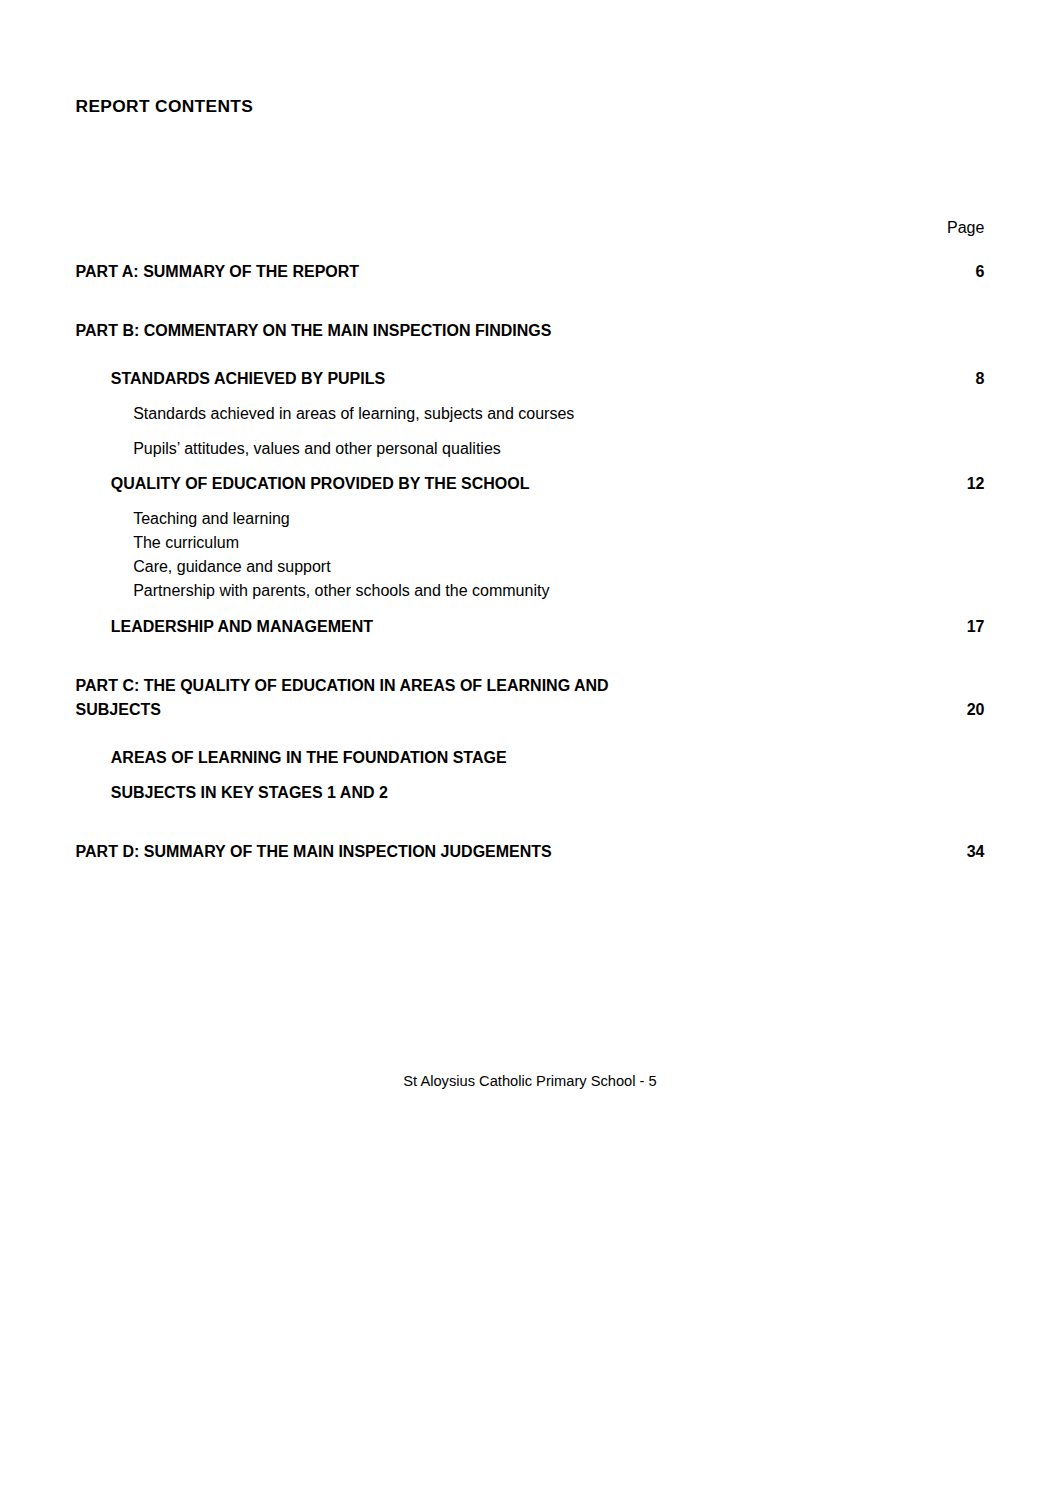REPORT CONTENTS
| | Page |
| PART A: SUMMARY OF THE REPORT | 6 |
| PART B: COMMENTARY ON THE MAIN INSPECTION FINDINGS | |
| STANDARDS ACHIEVED BY PUPILS | 8 |
| Standards achieved in areas of learning, subjects and courses | |
| Pupils’ attitudes, values and other personal qualities | |
| QUALITY OF EDUCATION PROVIDED BY THE SCHOOL | 12 |
| Teaching and learning | |
| The curriculum | |
| Care, guidance and support | |
| Partnership with parents, other schools and the community | |
| LEADERSHIP AND MANAGEMENT | 17 |
| PART C: THE QUALITY OF EDUCATION IN AREAS OF LEARNING AND SUBJECTS | 20 |
| AREAS OF LEARNING IN THE FOUNDATION STAGE | |
| SUBJECTS IN KEY STAGES 1 AND 2 | |
| PART D: SUMMARY OF THE MAIN INSPECTION JUDGEMENTS | 34 |
St Aloysius Catholic Primary School - 5